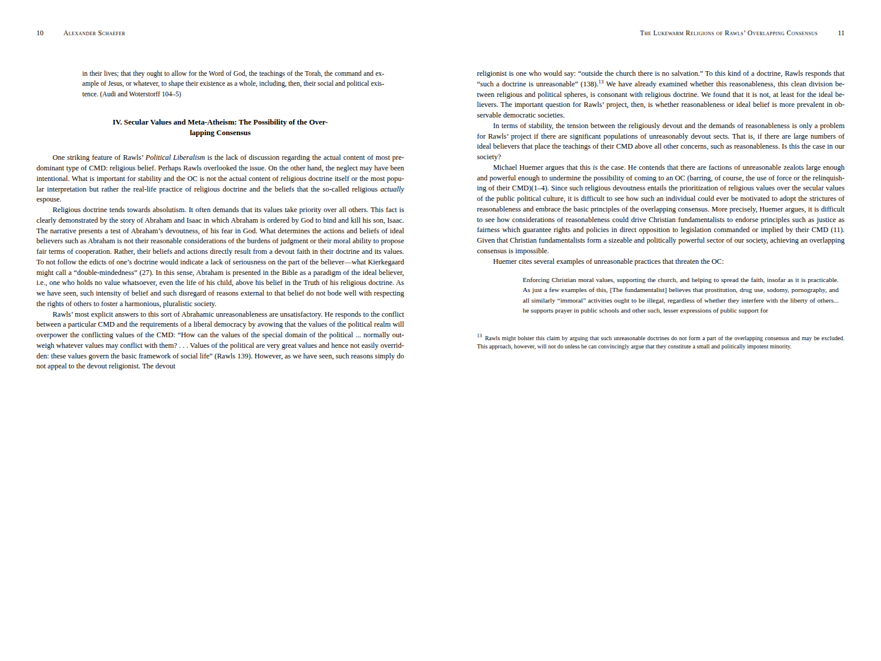10 Alexander Schaefer
in their lives; that they ought to allow for the Word of God, the teachings of the Torah, the command and example of Jesus, or whatever, to shape their existence as a whole, including, then, their social and political existence. (Audi and Woterstorff 104–5)
IV. Secular Values and Meta-Atheism: The Possibility of the Over-
lapping Consensus
One striking feature of Rawls’ Political Liberalism is the lack of discussion regarding the actual content of most predominant type of CMD: religious belief. Perhaps Rawls overlooked the issue. On the other hand, the neglect may have been intentional. What is important for stability and the OC is not the actual content of religious doctrine itself or the most popular interpretation but rather the real-life practice of religious doctrine and the beliefs that the so-called religious actually espouse.
Religious doctrine tends towards absolutism. It often demands that its values take priority over all others. This fact is clearly demonstrated by the story of Abraham and Isaac in which Abraham is ordered by God to bind and kill his son, Isaac. The narrative presents a test of Abraham’s devoutness, of his fear in God. What determines the actions and beliefs of ideal believers such as Abraham is not their reasonable considerations of the burdens of judgment or their moral ability to propose fair terms of cooperation. Rather, their beliefs and actions directly result from a devout faith in their doctrine and its values. To not follow the edicts of one’s doctrine would indicate a lack of seriousness on the part of the believer—what Kierkegaard might call a “double-mindedness” (27). In this sense, Abraham is presented in the Bible as a paradigm of the ideal believer, i.e., one who holds no value whatsoever, even the life of his child, above his belief in the Truth of his religious doctrine. As we have seen, such intensity of belief and such disregard of reasons external to that belief do not bode well with respecting the rights of others to foster a harmonious, pluralistic society.
Rawls’ most explicit answers to this sort of Abrahamic unreasonableness are unsatisfactory. He responds to the conflict between a particular CMD and the requirements of a liberal democracy by avowing that the values of the political realm will overpower the conflicting values of the CMD: “How can the values of the special domain of the political ... normally outweigh whatever values may conflict with them? . . . Values of the political are very great values and hence not easily overridden: these values govern the basic framework of social life” (Rawls 139). However, as we have seen, such reasons simply do not appeal to the devout religionist. The devout
The Lukewarm Religions of Rawls’ Overlapping Consensus 11
religionist is one who would say: “outside the church there is no salvation.” To this kind of a doctrine, Rawls responds that “such a doctrine is unreasonable” (138).13 We have already examined whether this reasonableness, this clean division between religious and political spheres, is consonant with religious doctrine. We found that it is not, at least for the ideal believers. The important question for Rawls’ project, then, is whether reasonableness or ideal belief is more prevalent in observable democratic societies.
In terms of stability, the tension between the religiously devout and the demands of reasonableness is only a problem for Rawls’ project if there are significant populations of unreasonably devout sects. That is, if there are large numbers of ideal believers that place the teachings of their CMD above all other concerns, such as reasonableness. Is this the case in our society?
Michael Huemer argues that this is the case. He contends that there are factions of unreasonable zealots large enough and powerful enough to undermine the possibility of coming to an OC (barring, of course, the use of force or the relinquishing of their CMD)(1–4). Since such religious devoutness entails the prioritization of religious values over the secular values of the public political culture, it is difficult to see how such an individual could ever be motivated to adopt the strictures of reasonableness and embrace the basic principles of the overlapping consensus. More precisely, Huemer argues, it is difficult to see how considerations of reasonableness could drive Christian fundamentalists to endorse principles such as justice as fairness which guarantee rights and policies in direct opposition to legislation commanded or implied by their CMD (11). Given that Christian fundamentalists form a sizeable and politically powerful sector of our society, achieving an overlapping consensus is impossible.
Huemer cites several examples of unreasonable practices that threaten the OC:
Enforcing Christian moral values, supporting the church, and helping to spread the faith, insofar as it is practicable. As just a few examples of this, [The fundamentalist] believes that prostitution, drug use, sodomy, pornography, and all similarly “immoral” activities ought to be illegal, regardless of whether they interfere with the liberty of others... he supports prayer in public schools and other such, lesser expressions of public support for
13 Rawls might bolster this claim by arguing that such unreasonable doctrines do not form a part of the overlapping consensus and may be excluded. This approach, however, will not do unless he can convincingly argue that they constitute a small and politically impotent minority.